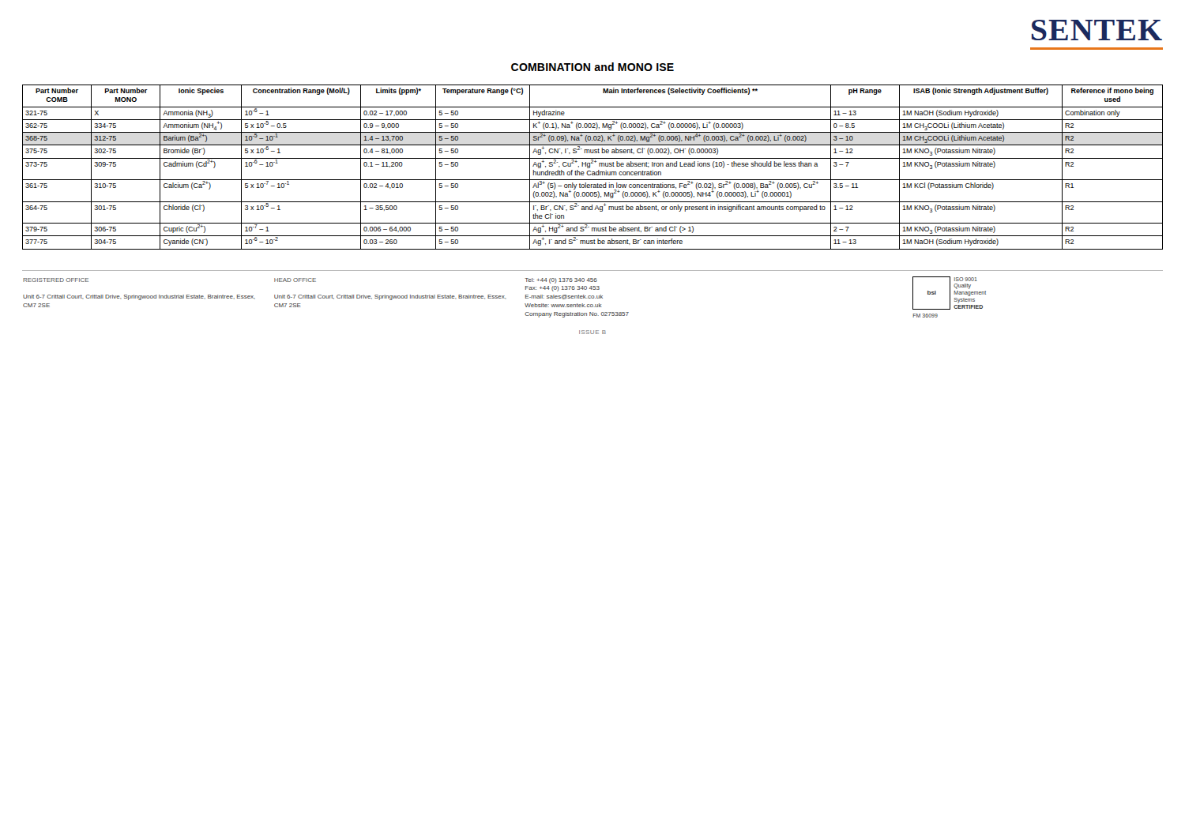SENTEK
COMBINATION and MONO ISE
| Part Number COMB | Part Number MONO | Ionic Species | Concentration Range (Mol/L) | Limits (ppm)* | Temperature Range (°C) | Main Interferences (Selectivity Coefficients) ** | pH Range | ISAB (Ionic Strength Adjustment Buffer) | Reference if mono being used |
| --- | --- | --- | --- | --- | --- | --- | --- | --- | --- |
| 321-75 | X | Ammonia (NH 3 ) | 10 -6 – 1 | 0.02 – 17,000 | 5 – 50 | Hydrazine | 11 – 13 | 1M NaOH (Sodium Hydroxide) | Combination only |
| 362-75 | 334-75 | Ammonium (NH 4 + ) | 5 x 10 -5 – 0.5 | 0.9 – 9,000 | 5 – 50 | K + (0.1), Na + (0.002), Mg 2+ (0.0002), Ca 2+ (0.00006), Li + (0.00003) | 0 – 8.5 | 1M CH 3 COOLi (Lithium Acetate) | R2 |
| 368-75 | 312-75 | Barium (Ba 2+ ) | 10 -5 – 10 -1 | 1.4 – 13,700 | 5 – 50 | Sr 2+ (0.09), Na + (0.02), K + (0.02), Mg 2+ (0.006), NH 4+ (0.003), Ca 2+ (0.002), Li + (0.002) | 3 – 10 | 1M CH 3 COOLi (Lithium Acetate) | R2 |
| 375-75 | 302-75 | Bromide (Br - ) | 5 x 10 -6 – 1 | 0.4 – 81,000 | 5 – 50 | Ag + , CN - , I - , S 2- must be absent, Cl - (0.002), OH - (0.00003) | 1 – 12 | 1M KNO 3 (Potassium Nitrate) | R2 |
| 373-75 | 309-75 | Cadmium (Cd 2+ ) | 10 -6 – 10 -1 | 0.1 – 11,200 | 5 – 50 | Ag + , S 2- , Cu 2+ , Hg 2+ must be absent; Iron and Lead ions (10) - these should be less than a hundredth of the Cadmium concentration | 3 – 7 | 1M KNO 3 (Potassium Nitrate) | R2 |
| 361-75 | 310-75 | Calcium (Ca 2+ ) | 5 x 10 -7 – 10 -1 | 0.02 – 4,010 | 5 – 50 | Al 3+ (5) – only tolerated in low concentrations, Fe 2+ (0.02), Sr 2+ (0.008), Ba 2+ (0.005), Cu 2+ (0.002), Na + (0.0005), Mg 2+ (0.0006), K + (0.00005), NH4 + (0.00003), Li + (0.00001) | 3.5 – 11 | 1M KCl (Potassium Chloride) | R1 |
| 364-75 | 301-75 | Chloride (Cl - ) | 3 x 10 -5 – 1 | 1 – 35,500 | 5 – 50 | I - , Br - , CN - , S 2- and Ag + must be absent, or only present in insignificant amounts compared to the Cl - ion | 1 – 12 | 1M KNO 3 (Potassium Nitrate) | R2 |
| 379-75 | 306-75 | Cupric (Cu 2+ ) | 10 -7 – 1 | 0.006 – 64,000 | 5 – 50 | Ag + , Hg 2+ and S 2- must be absent, Br - and Cl - (> 1) | 2 – 7 | 1M KNO 3 (Potassium Nitrate) | R2 |
| 377-75 | 304-75 | Cyanide (CN - ) | 10 -6 – 10 -2 | 0.03 – 260 | 5 – 50 | Ag + , I - and S 2- must be absent, Br - can interfere | 11 – 13 | 1M NaOH (Sodium Hydroxide) | R2 |
| REGISTERED OFFICE Unit 6-7 Crittall Court, Crittall Drive, Springwood Industrial Estate, Braintree, Essex, CM7 2SE | HEAD OFFICE Unit 6-7 Crittall Court, Crittall Drive, Springwood Industrial Estate, Braintree, Essex, CM7 2SE | Tel: +44 (0) 1376 340 456 Fax: +44 (0) 1376 340 453 E-mail: sales@sentek.co.uk Website: www.sentek.co.uk Company Registration No. 02753857 | bsi ISO 9001 Quality Management Systems CERTIFIED FM 36099 |
ISSUE B